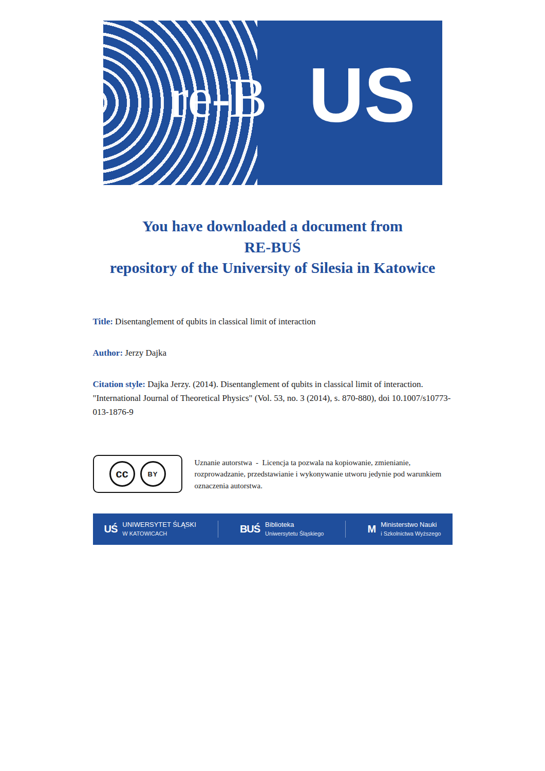re-B
US
You have downloaded a document from
RE-BUŚ
repository of the University of Silesia in Katowice
Title: Disentanglement of qubits in classical limit of interaction
Author: Jerzy Dajka
Citation style: Dajka Jerzy. (2014). Disentanglement of qubits in classical limit of interaction. "International Journal of Theoretical Physics" (Vol. 53, no. 3 (2014), s. 870-880), doi 10.1007/s10773-013-1876-9
cc
BY
Uznanie autorstwa - Licencja ta pozwala na kopiowanie, zmienianie, rozprowadzanie, przedstawianie i wykonywanie utworu jedynie pod warunkiem oznaczenia autorstwa.
UŚ UNIWERSYTET ŚLĄSKI
W KATOWICACH
BUŚ Biblioteka
Uniwersytetu Śląskiego
M Ministerstwo Nauki
i Szkolnictwa Wyższego